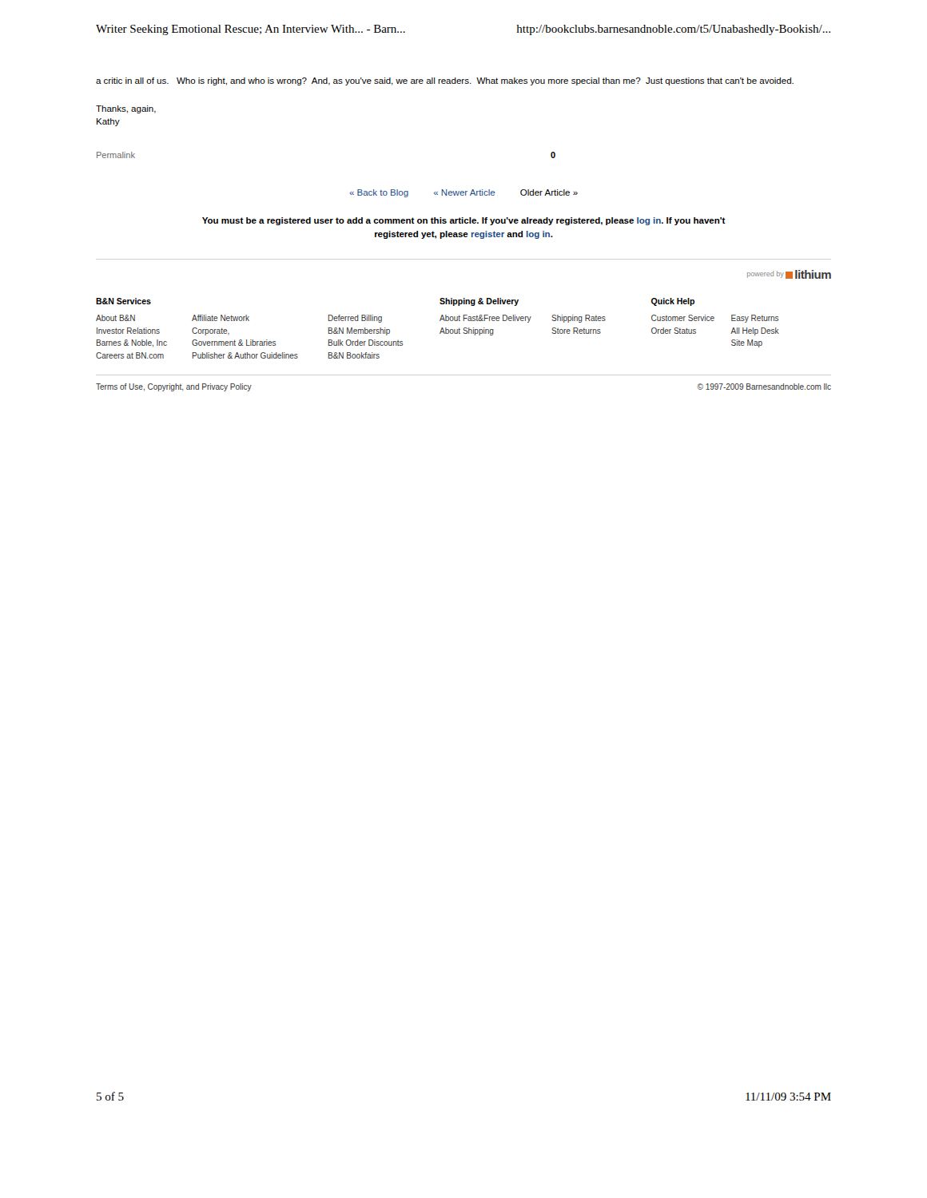Writer Seeking Emotional Rescue; An Interview With... - Barn...
http://bookclubs.barnesandnoble.com/t5/Unabashedly-Bookish/...
a critic in all of us. Who is right, and who is wrong? And, as you've said, we are all readers. What makes you more special than me? Just questions that can't be avoided.
Thanks, again,
Kathy
Permalink 0
« Back to Blog « Newer Article Older Article »
You must be a registered user to add a comment on this article. If you've already registered, please log in. If you haven't registered yet, please register and log in.
powered by lithium
B&N Services
About B&N
Investor Relations
Barnes & Noble, Inc
Careers at BN.com
Affiliate Network
Corporate,
Government & Libraries
Publisher & Author Guidelines
Deferred Billing
B&N Membership
Bulk Order Discounts
B&N Bookfairs
Shipping & Delivery
About Fast&Free Delivery
About Shipping
Shipping Rates
Store Returns
Quick Help
Customer Service
Order Status
Easy Returns
All Help Desk
Site Map
Terms of Use, Copyright, and Privacy Policy
© 1997-2009 Barnesandnoble.com llc
5 of 5
11/11/09 3:54 PM